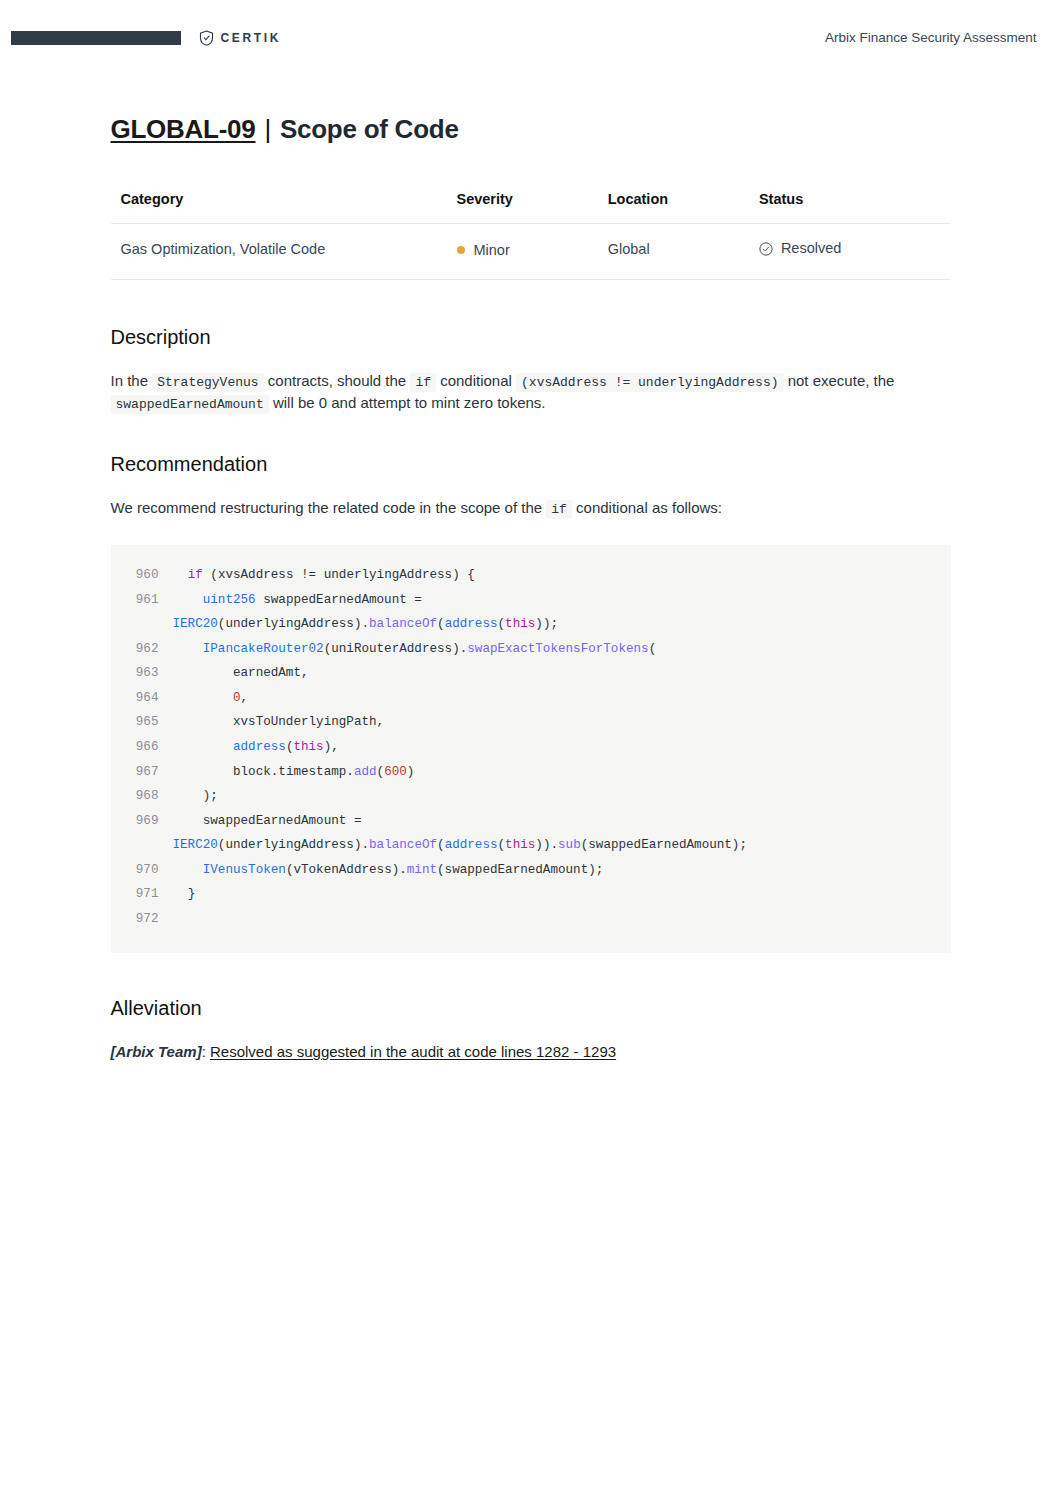Certik
Arbix Finance Security Assessment
GLOBAL-09 | Scope of Code
| Category | Severity | Location | Status |
| --- | --- | --- | --- |
| Gas Optimization, Volatile Code | Minor | Global | Resolved |
Description
In the StrategyVenus contracts, should the if conditional (xvsAddress != underlyingAddress) not execute, the swappedEarnedAmount will be 0 and attempt to mint zero tokens.
Recommendation
We recommend restructuring the related code in the scope of the if conditional as follows:
960  if (xvsAddress != underlyingAddress) {
961    uint256 swappedEarnedAmount =
 IERC20(underlyingAddress). balanceOf(address(this));
962    IPancakeRouter02(uniRouterAddress). swapExactTokensForTokens(
963        earnedAmt,
964        0,
965        xvsToUnderlyingPath,
966        address(this),
967        block. timestamp. add(600)
968    );
969    swappedEarnedAmount =
 IERC20(underlyingAddress). balanceOf(address(this)). sub(swappedEarnedAmount);
970    IVenusToken(vTokenAddress). mint(swappedEarnedAmount);
971  }
972
Alleviation
[Arbix Team]: Resolved as suggested in the audit at code lines 1282 - 1293